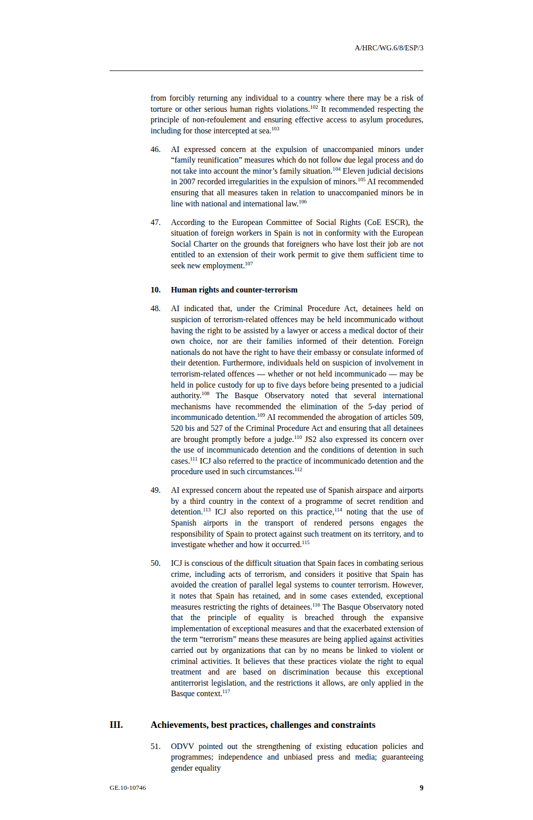A/HRC/WG.6/8/ESP/3
from forcibly returning any individual to a country where there may be a risk of torture or other serious human rights violations.102 It recommended respecting the principle of non-refoulement and ensuring effective access to asylum procedures, including for those intercepted at sea.103
46.
AI expressed concern at the expulsion of unaccompanied minors under “family reunification” measures which do not follow due legal process and do not take into account the minor’s family situation.104 Eleven judicial decisions in 2007 recorded irregularities in the expulsion of minors.105 AI recommended ensuring that all measures taken in relation to unaccompanied minors be in line with national and international law.106
47.
According to the European Committee of Social Rights (CoE ESCR), the situation of foreign workers in Spain is not in conformity with the European Social Charter on the grounds that foreigners who have lost their job are not entitled to an extension of their work permit to give them sufficient time to seek new employment.107
10. Human rights and counter-terrorism
48.
AI indicated that, under the Criminal Procedure Act, detainees held on suspicion of terrorism-related offences may be held incommunicado without having the right to be assisted by a lawyer or access a medical doctor of their own choice, nor are their families informed of their detention. Foreign nationals do not have the right to have their embassy or consulate informed of their detention. Furthermore, individuals held on suspicion of involvement in terrorism-related offences — whether or not held incommunicado — may be held in police custody for up to five days before being presented to a judicial authority.108 The Basque Observatory noted that several international mechanisms have recommended the elimination of the 5-day period of incommunicado detention.109 AI recommended the abrogation of articles 509, 520 bis and 527 of the Criminal Procedure Act and ensuring that all detainees are brought promptly before a judge.110 JS2 also expressed its concern over the use of incommunicado detention and the conditions of detention in such cases.111 ICJ also referred to the practice of incommunicado detention and the procedure used in such circumstances.112
49.
AI expressed concern about the repeated use of Spanish airspace and airports by a third country in the context of a programme of secret rendition and detention.113 ICJ also reported on this practice,114 noting that the use of Spanish airports in the transport of rendered persons engages the responsibility of Spain to protect against such treatment on its territory, and to investigate whether and how it occurred.115
50.
ICJ is conscious of the difficult situation that Spain faces in combating serious crime, including acts of terrorism, and considers it positive that Spain has avoided the creation of parallel legal systems to counter terrorism. However, it notes that Spain has retained, and in some cases extended, exceptional measures restricting the rights of detainees.116 The Basque Observatory noted that the principle of equality is breached through the expansive implementation of exceptional measures and that the exacerbated extension of the term “terrorism” means these measures are being applied against activities carried out by organizations that can by no means be linked to violent or criminal activities. It believes that these practices violate the right to equal treatment and are based on discrimination because this exceptional antiterrorist legislation, and the restrictions it allows, are only applied in the Basque context.117
III. Achievements, best practices, challenges and constraints
51.
ODVV pointed out the strengthening of existing education policies and programmes; independence and unbiased press and media; guaranteeing gender equality
GE.10-10746 9